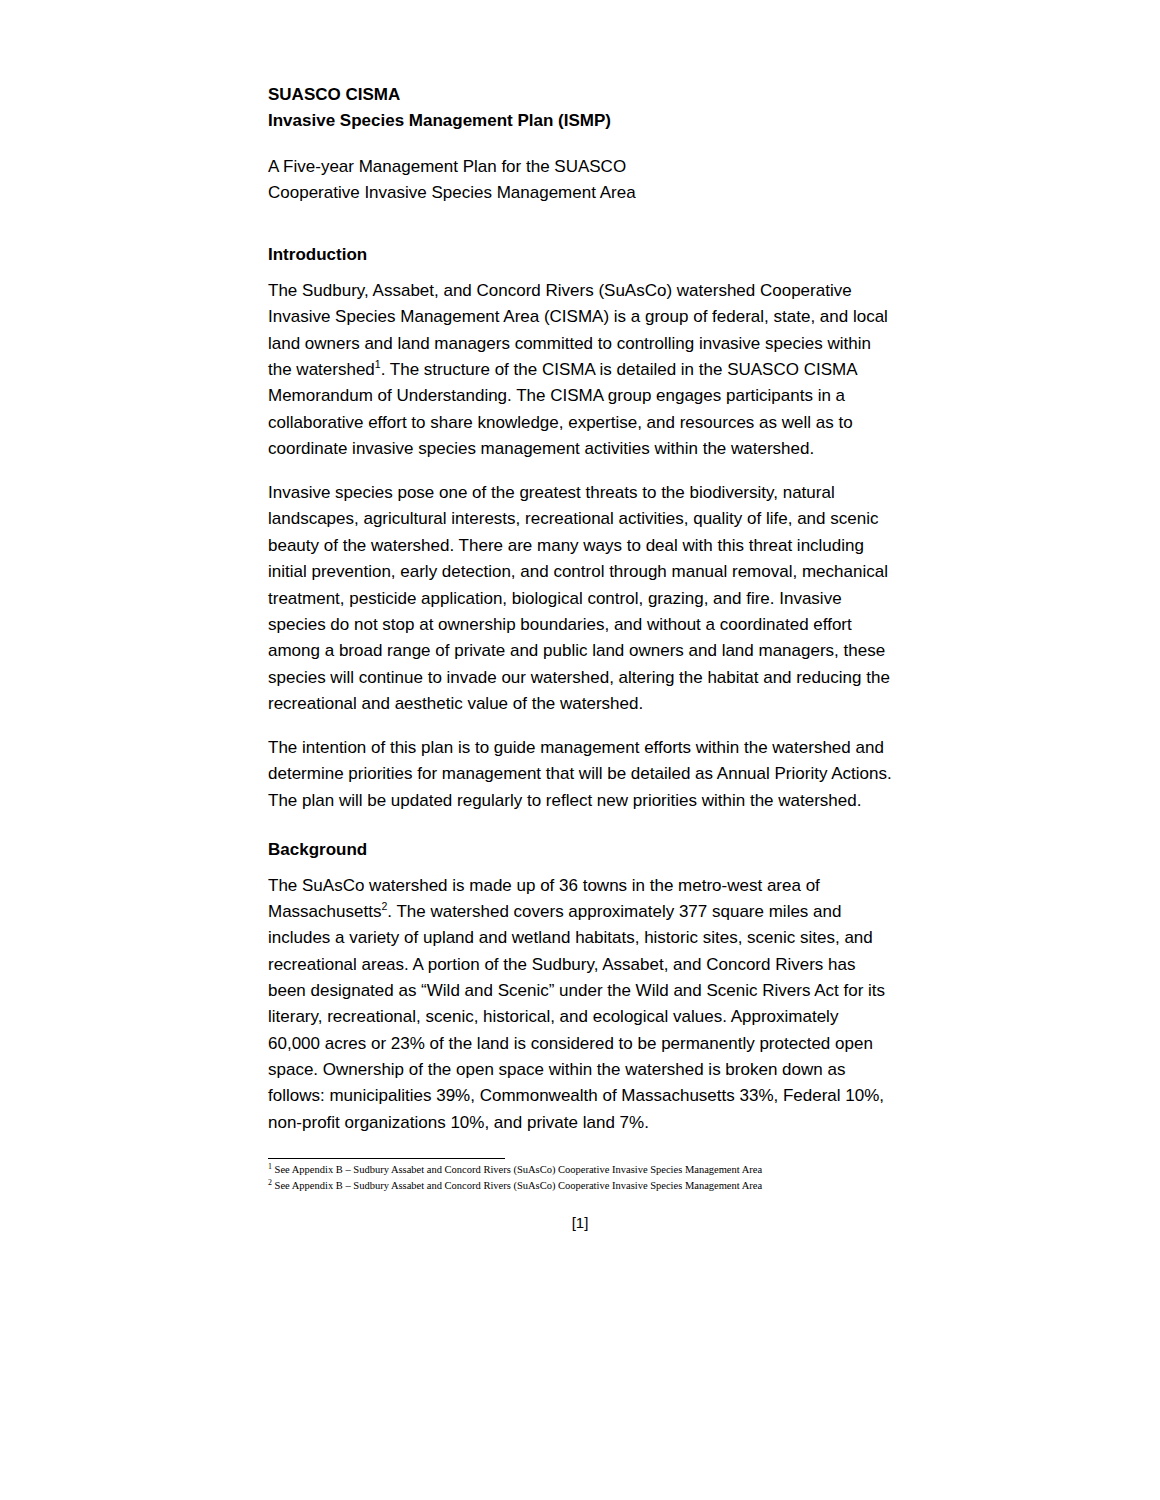SUASCO CISMA
Invasive Species Management Plan (ISMP)
A Five-year Management Plan for the SUASCO
Cooperative Invasive Species Management Area
Introduction
The Sudbury, Assabet, and Concord Rivers (SuAsCo) watershed Cooperative Invasive Species Management Area (CISMA) is a group of federal, state, and local land owners and land managers committed to controlling invasive species within the watershed1. The structure of the CISMA is detailed in the SUASCO CISMA Memorandum of Understanding. The CISMA group engages participants in a collaborative effort to share knowledge, expertise, and resources as well as to coordinate invasive species management activities within the watershed.
Invasive species pose one of the greatest threats to the biodiversity, natural landscapes, agricultural interests, recreational activities, quality of life, and scenic beauty of the watershed. There are many ways to deal with this threat including initial prevention, early detection, and control through manual removal, mechanical treatment, pesticide application, biological control, grazing, and fire. Invasive species do not stop at ownership boundaries, and without a coordinated effort among a broad range of private and public land owners and land managers, these species will continue to invade our watershed, altering the habitat and reducing the recreational and aesthetic value of the watershed.
The intention of this plan is to guide management efforts within the watershed and determine priorities for management that will be detailed as Annual Priority Actions. The plan will be updated regularly to reflect new priorities within the watershed.
Background
The SuAsCo watershed is made up of 36 towns in the metro-west area of Massachusetts2. The watershed covers approximately 377 square miles and includes a variety of upland and wetland habitats, historic sites, scenic sites, and recreational areas. A portion of the Sudbury, Assabet, and Concord Rivers has been designated as “Wild and Scenic” under the Wild and Scenic Rivers Act for its literary, recreational, scenic, historical, and ecological values. Approximately 60,000 acres or 23% of the land is considered to be permanently protected open space. Ownership of the open space within the watershed is broken down as follows: municipalities 39%, Commonwealth of Massachusetts 33%, Federal 10%, non-profit organizations 10%, and private land 7%.
1 See Appendix B – Sudbury Assabet and Concord Rivers (SuAsCo) Cooperative Invasive Species Management Area
2 See Appendix B – Sudbury Assabet and Concord Rivers (SuAsCo) Cooperative Invasive Species Management Area
[1]